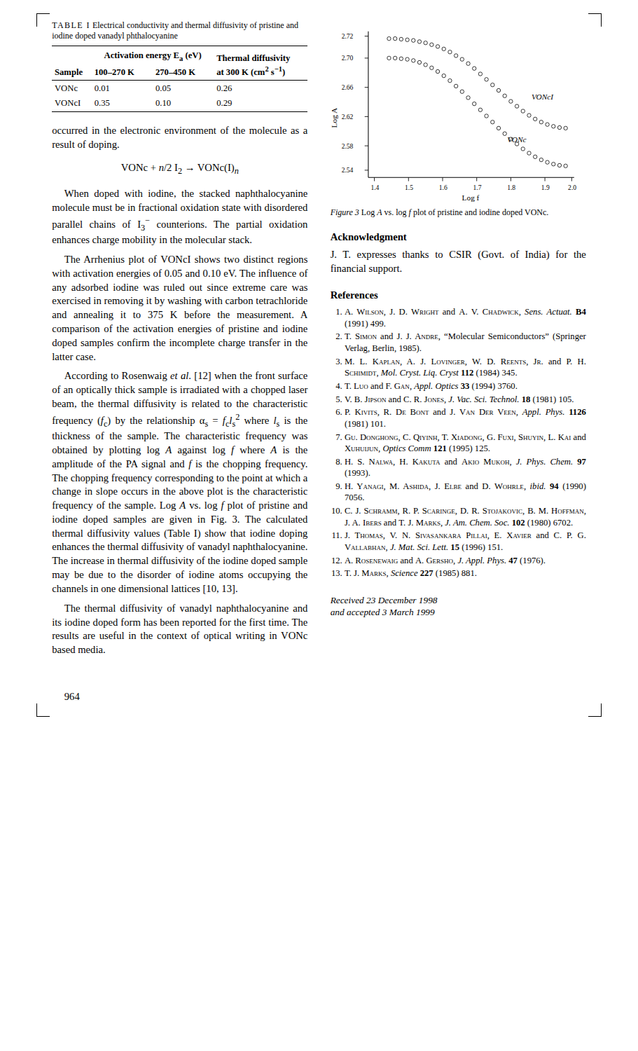TABLE I Electrical conductivity and thermal diffusivity of pristine and iodine doped vanadyl phthalocyanine
| Sample | Activation energy E a (eV) | Thermal diffusivity at 300 K (cm 2 s −1 ) |
| --- | --- | --- |
| 100–270 K | 270–450 K |
| VONc | 0.01 | 0.05 | 0.26 |
| VONcI | 0.35 | 0.10 | 0.29 |
occurred in the electronic environment of the molecule as a result of doping.
VONc + n/2 I2 → VONc(I)n
When doped with iodine, the stacked naphthalocyanine molecule must be in fractional oxidation state with disordered parallel chains of I3− counterions. The partial oxidation enhances charge mobility in the molecular stack.
The Arrhenius plot of VONcI shows two distinct regions with activation energies of 0.05 and 0.10 eV. The influence of any adsorbed iodine was ruled out since extreme care was exercised in removing it by washing with carbon tetrachloride and annealing it to 375 K before the measurement. A comparison of the activation energies of pristine and iodine doped samples confirm the incomplete charge transfer in the latter case.
According to Rosenwaig et al. [12] when the front surface of an optically thick sample is irradiated with a chopped laser beam, the thermal diffusivity is related to the characteristic frequency (fc) by the relationship αs = fcls2 where ls is the thickness of the sample. The characteristic frequency was obtained by plotting log A against log f where A is the amplitude of the PA signal and f is the chopping frequency. The chopping frequency corresponding to the point at which a change in slope occurs in the above plot is the characteristic frequency of the sample. Log A vs. log f plot of pristine and iodine doped samples are given in Fig. 3. The calculated thermal diffusivity values (Table I) show that iodine doping enhances the thermal diffusivity of vanadyl naphthalocyanine. The increase in thermal diffusivity of the iodine doped sample may be due to the disorder of iodine atoms occupying the channels in one dimensional lattices [10, 13].
The thermal diffusivity of vanadyl naphthalocyanine and its iodine doped form has been reported for the first time. The results are useful in the context of optical writing in VONc based media.
964
2.72 2.70 2.66 2.62 2.58 2.54 Log A 1.4 1.5 1.6 1.7 1.8 1.9 2.0 Log f VONcI VONc
Figure 3 Log A vs. log f plot of pristine and iodine doped VONc.
Acknowledgment
J. T. expresses thanks to CSIR (Govt. of India) for the financial support.
References
A. Wilson, J. D. Wright and A. V. Chadwick, Sens. Actuat. B4 (1991) 499.
T. Simon and J. J. Andre, “Molecular Semiconductors” (Springer Verlag, Berlin, 1985).
M. L. Kaplan, A. J. Lovinger, W. D. Reents, Jr. and P. H. Schimidt, Mol. Cryst. Liq. Cryst 112 (1984) 345.
T. Luo and F. Gan, Appl. Optics 33 (1994) 3760.
V. B. Jipson and C. R. Jones, J. Vac. Sci. Technol. 18 (1981) 105.
P. Kivits, R. De Bont and J. Van Der Veen, Appl. Phys. 1126 (1981) 101.
Gu. Donghong, C. Qiyinh, T. Xiadong, G. Fuxi, Shuyin, L. Kai and Xuhuijun, Optics Comm 121 (1995) 125.
H. S. Nalwa, H. Kakuta and Akio Mukoh, J. Phys. Chem. 97 (1993).
H. Yanagi, M. Ashida, J. Elbe and D. Wohrle, ibid. 94 (1990) 7056.
C. J. Schramm, R. P. Scaringe, D. R. Stojakovic, B. M. Hoffman, J. A. Ibers and T. J. Marks, J. Am. Chem. Soc. 102 (1980) 6702.
J. Thomas, V. N. Sivasankara Pillai, E. Xavier and C. P. G. Vallabhan, J. Mat. Sci. Lett. 15 (1996) 151.
A. Rosenewaig and A. Gersho, J. Appl. Phys. 47 (1976).
T. J. Marks, Science 227 (1985) 881.
Received 23 December 1998
and accepted 3 March 1999